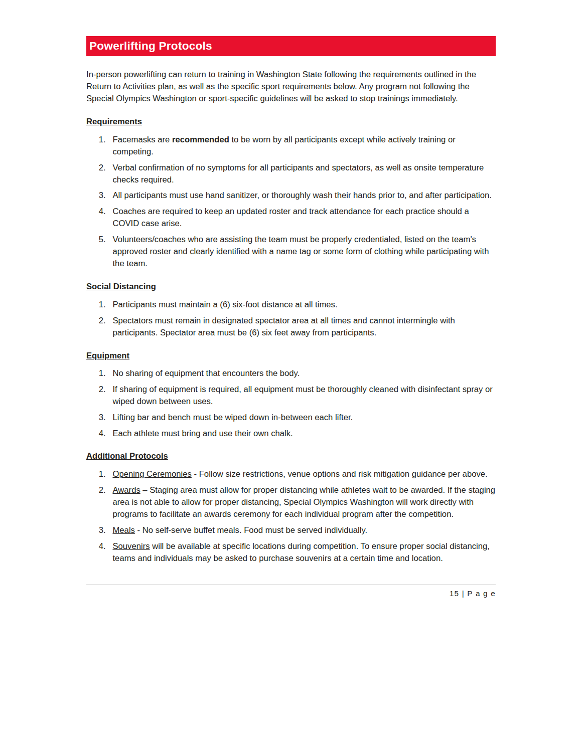Powerlifting Protocols
In-person powerlifting can return to training in Washington State following the requirements outlined in the Return to Activities plan, as well as the specific sport requirements below. Any program not following the Special Olympics Washington or sport-specific guidelines will be asked to stop trainings immediately.
Requirements
Facemasks are recommended to be worn by all participants except while actively training or competing.
Verbal confirmation of no symptoms for all participants and spectators, as well as onsite temperature checks required.
All participants must use hand sanitizer, or thoroughly wash their hands prior to, and after participation.
Coaches are required to keep an updated roster and track attendance for each practice should a COVID case arise.
Volunteers/coaches who are assisting the team must be properly credentialed, listed on the team's approved roster and clearly identified with a name tag or some form of clothing while participating with the team.
Social Distancing
Participants must maintain a (6) six-foot distance at all times.
Spectators must remain in designated spectator area at all times and cannot intermingle with participants. Spectator area must be (6) six feet away from participants.
Equipment
No sharing of equipment that encounters the body.
If sharing of equipment is required, all equipment must be thoroughly cleaned with disinfectant spray or wiped down between uses.
Lifting bar and bench must be wiped down in-between each lifter.
Each athlete must bring and use their own chalk.
Additional Protocols
Opening Ceremonies - Follow size restrictions, venue options and risk mitigation guidance per above.
Awards – Staging area must allow for proper distancing while athletes wait to be awarded. If the staging area is not able to allow for proper distancing, Special Olympics Washington will work directly with programs to facilitate an awards ceremony for each individual program after the competition.
Meals - No self-serve buffet meals. Food must be served individually.
Souvenirs will be available at specific locations during competition. To ensure proper social distancing, teams and individuals may be asked to purchase souvenirs at a certain time and location.
15 | P a g e